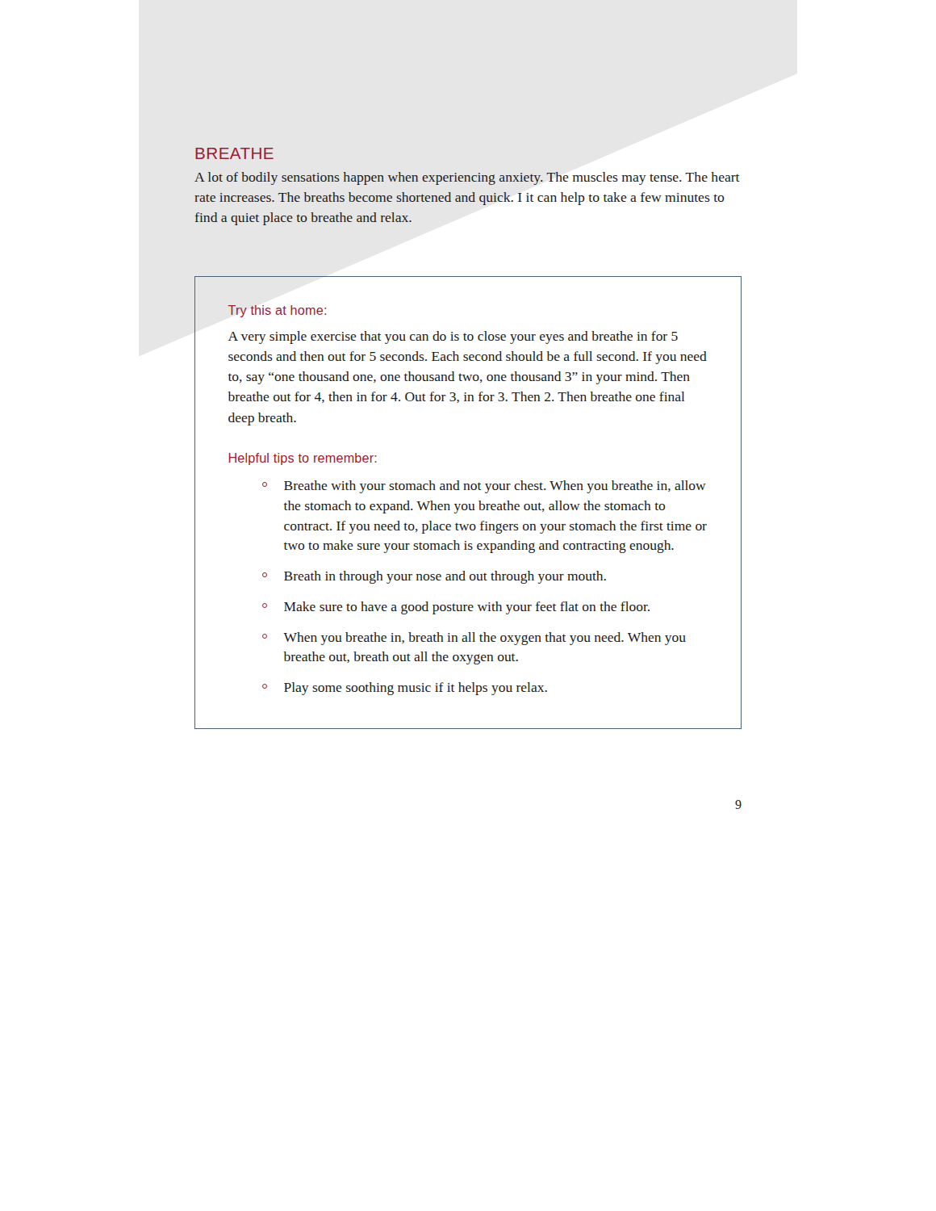BREATHE
A lot of bodily sensations happen when experiencing anxiety. The muscles may tense. The heart rate increases. The breaths become shortened and quick. I it can help to take a few minutes to find a quiet place to breathe and relax.
Try this at home:
A very simple exercise that you can do is to close your eyes and breathe in for 5 seconds and then out for 5 seconds. Each second should be a full second. If you need to, say “one thousand one, one thousand two, one thousand 3” in your mind. Then breathe out for 4, then in for 4. Out for 3, in for 3. Then 2. Then breathe one final deep breath.
Helpful tips to remember:
Breathe with your stomach and not your chest. When you breathe in, allow the stomach to expand. When you breathe out, allow the stomach to contract. If you need to, place two fingers on your stomach the first time or two to make sure your stomach is expanding and contracting enough.
Breath in through your nose and out through your mouth.
Make sure to have a good posture with your feet flat on the floor.
When you breathe in, breath in all the oxygen that you need. When you breathe out, breath out all the oxygen out.
Play some soothing music if it helps you relax.
9